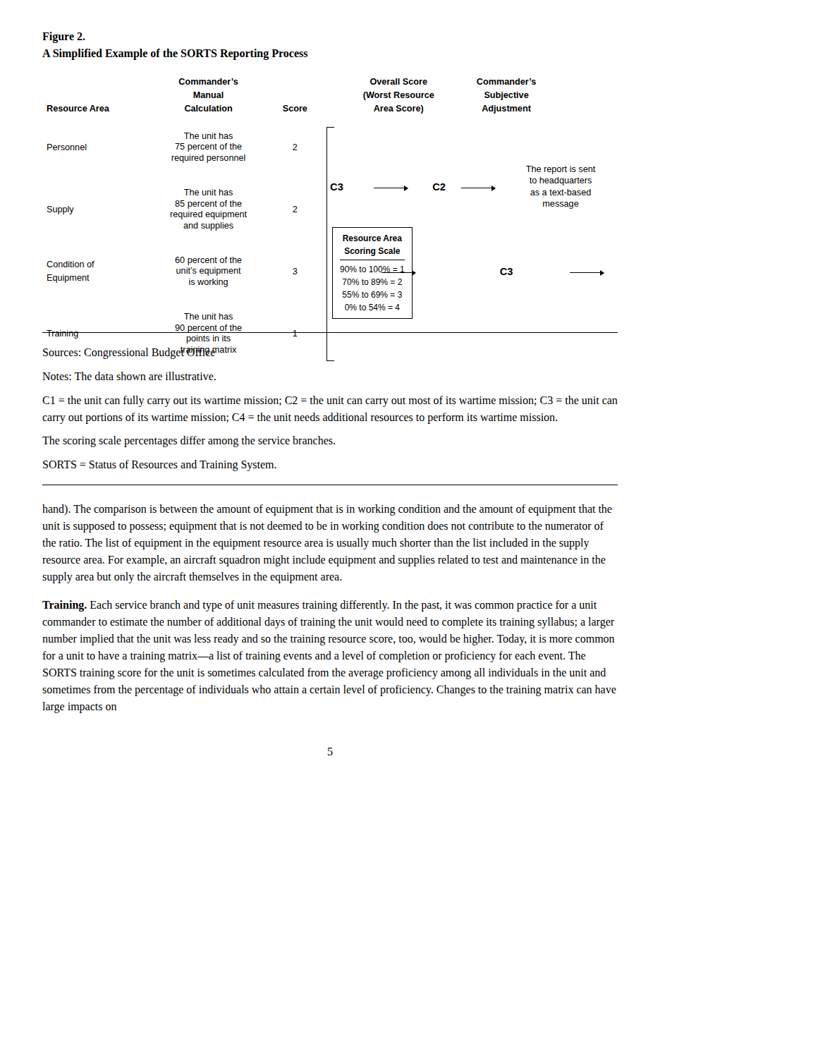Figure 2. A Simplified Example of the SORTS Reporting Process
| Resource Area | Commander’s Manual Calculation | Score | | Overall Score (Worst Resource Area Score) | Commander’s Subjective Adjustment | |
| --- | --- | --- | --- | --- | --- | --- |
| Personnel | The unit has 75 percent of the required personnel | 2 | | | | |
| Supply | The unit has 85 percent of the required equipment and supplies | 2 |
| Condition of Equipment | 60 percent of the unit’s equipment is working | 3 | | C3 | |
| Training | The unit has 90 percent of the points in its training matrix | 1 | | | |
| | C3 | | C2 | | The report is sent to headquarters as a text-based message |
| | Resource Area Scoring Scale 90% to 100% = 1 70% to 89% = 2 55% to 69% = 3 0% to 54% = 4 | | | |
Sources: Congressional Budget Office
Notes: The data shown are illustrative.
C1 = the unit can fully carry out its wartime mission; C2 = the unit can carry out most of its wartime mission; C3 = the unit can carry out portions of its wartime mission; C4 = the unit needs additional resources to perform its wartime mission.
The scoring scale percentages differ among the service branches.
SORTS = Status of Resources and Training System.
hand). The comparison is between the amount of equipment that is in working condition and the amount of equipment that the unit is supposed to possess; equipment that is not deemed to be in working condition does not contribute to the numerator of the ratio. The list of equipment in the equipment resource area is usually much shorter than the list included in the supply resource area. For example, an aircraft squadron might include equipment and supplies related to test and maintenance in the supply area but only the aircraft themselves in the equipment area.
Training. Each service branch and type of unit measures training differently. In the past, it was common practice for a unit commander to estimate the number of additional days of training the unit would need to complete its training syllabus; a larger number implied that the unit was less ready and so the training resource score, too, would be higher. Today, it is more common for a unit to have a training matrix—a list of training events and a level of completion or proficiency for each event. The SORTS training score for the unit is sometimes calculated from the average proficiency among all individuals in the unit and sometimes from the percentage of individuals who attain a certain level of proficiency. Changes to the training matrix can have large impacts on
5